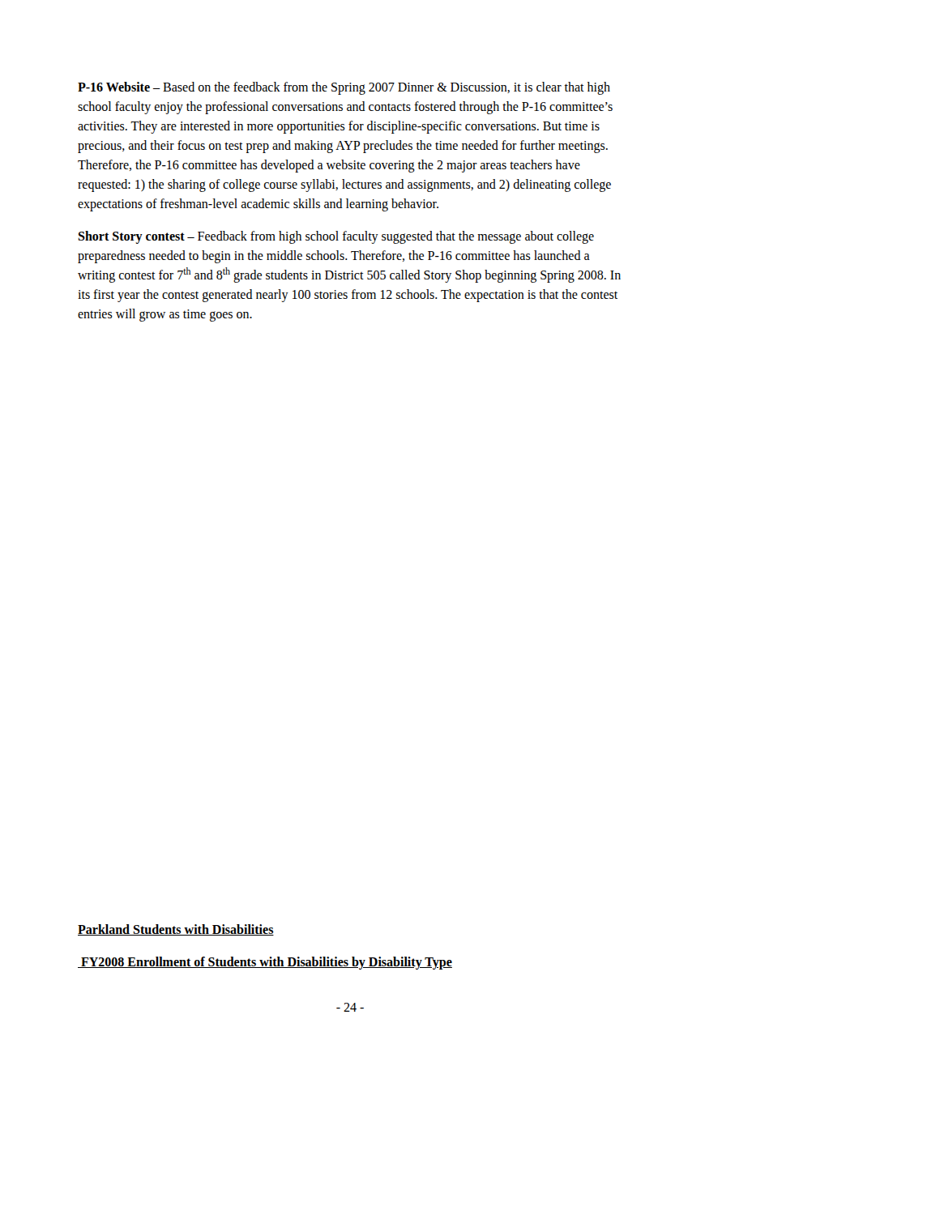P-16 Website – Based on the feedback from the Spring 2007 Dinner & Discussion, it is clear that high school faculty enjoy the professional conversations and contacts fostered through the P-16 committee’s activities. They are interested in more opportunities for discipline-specific conversations. But time is precious, and their focus on test prep and making AYP precludes the time needed for further meetings. Therefore, the P-16 committee has developed a website covering the 2 major areas teachers have requested: 1) the sharing of college course syllabi, lectures and assignments, and 2) delineating college expectations of freshman-level academic skills and learning behavior.
Short Story contest – Feedback from high school faculty suggested that the message about college preparedness needed to begin in the middle schools. Therefore, the P-16 committee has launched a writing contest for 7th and 8th grade students in District 505 called Story Shop beginning Spring 2008. In its first year the contest generated nearly 100 stories from 12 schools. The expectation is that the contest entries will grow as time goes on.
Parkland Students with Disabilities
FY2008 Enrollment of Students with Disabilities by Disability Type
- 24 -